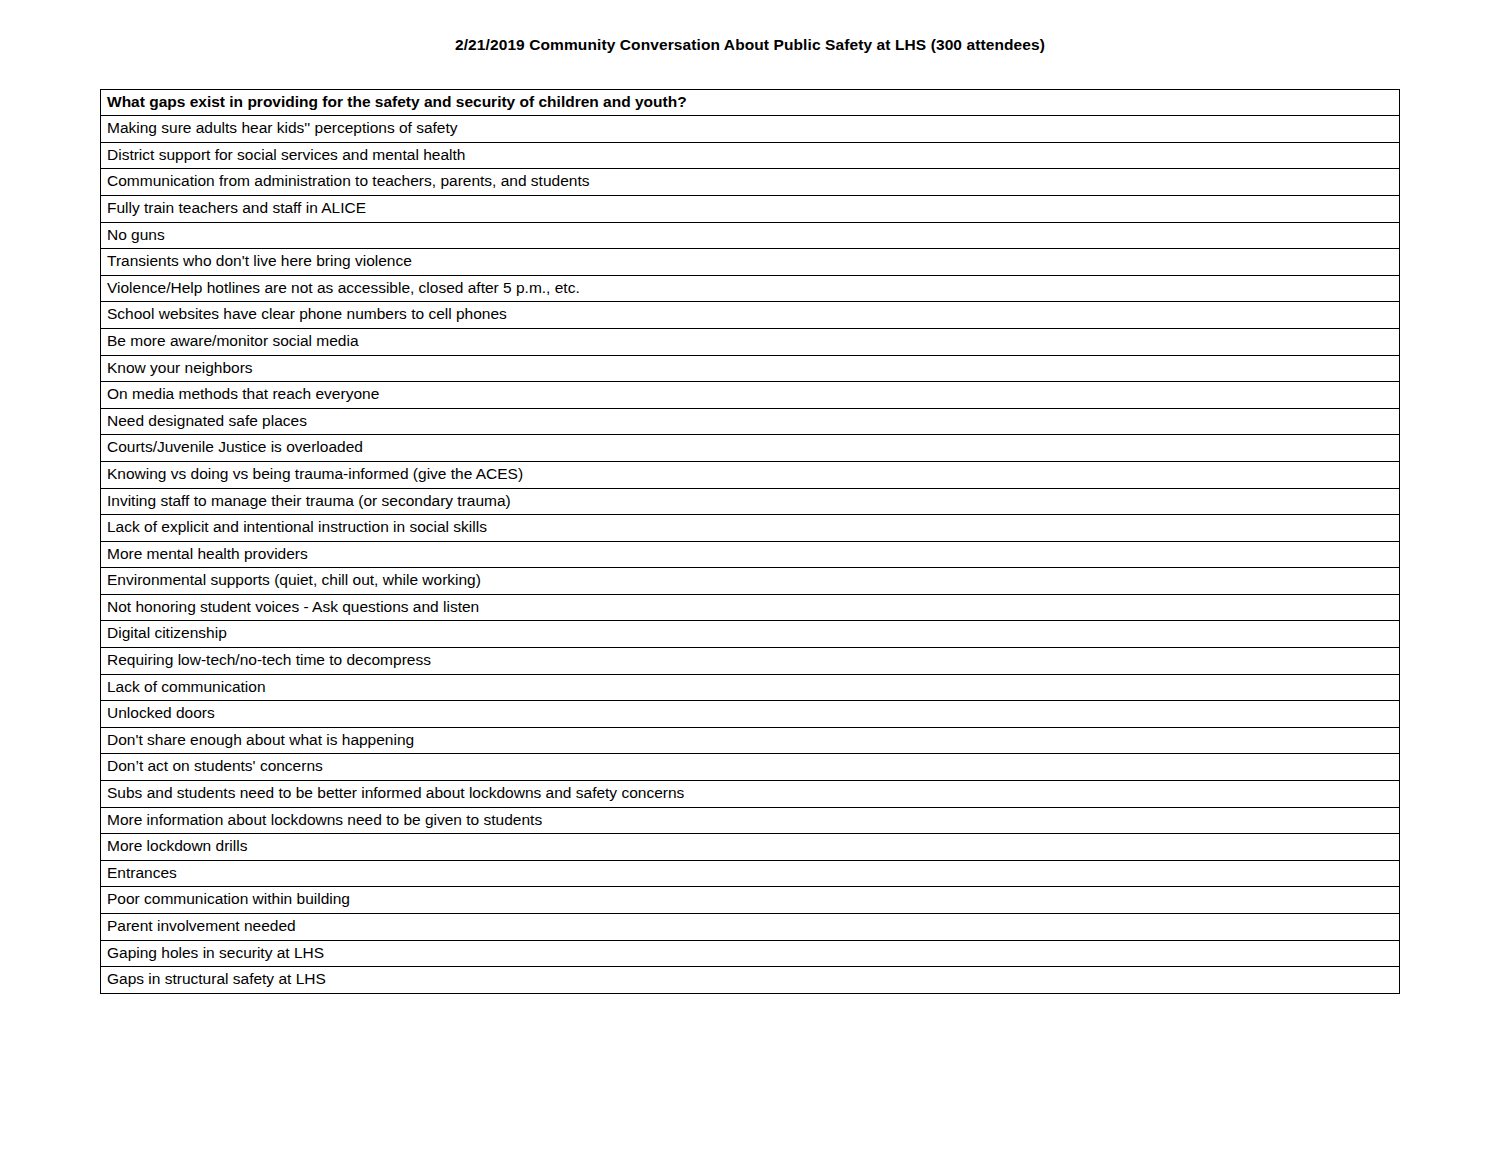2/21/2019 Community Conversation About Public Safety at LHS (300 attendees)
| What gaps exist in providing for the safety and security of children and youth? |
| --- |
| Making sure adults hear kids'' perceptions of safety |
| District support for social services and mental health |
| Communication from administration to teachers, parents, and students |
| Fully train teachers and staff in ALICE |
| No guns |
| Transients who don't live here bring violence |
| Violence/Help hotlines are not as accessible, closed after 5 p.m., etc. |
| School websites have clear phone numbers to cell phones |
| Be more aware/monitor social media |
| Know your neighbors |
| On media methods that reach everyone |
| Need designated safe places |
| Courts/Juvenile Justice is overloaded |
| Knowing vs doing vs being trauma-informed (give the ACES) |
| Inviting staff to manage their trauma (or secondary trauma) |
| Lack of explicit and intentional instruction in social skills |
| More mental health providers |
| Environmental supports (quiet, chill out, while working) |
| Not honoring student voices - Ask questions and listen |
| Digital citizenship |
| Requiring low-tech/no-tech time to decompress |
| Lack of communication |
| Unlocked doors |
| Don't share enough about what is happening |
| Don’t act on students' concerns |
| Subs and students need to be better informed about lockdowns and safety concerns |
| More information about lockdowns need to be given to students |
| More lockdown drills |
| Entrances |
| Poor communication within building |
| Parent involvement needed |
| Gaping holes in security at LHS |
| Gaps in structural safety at LHS |